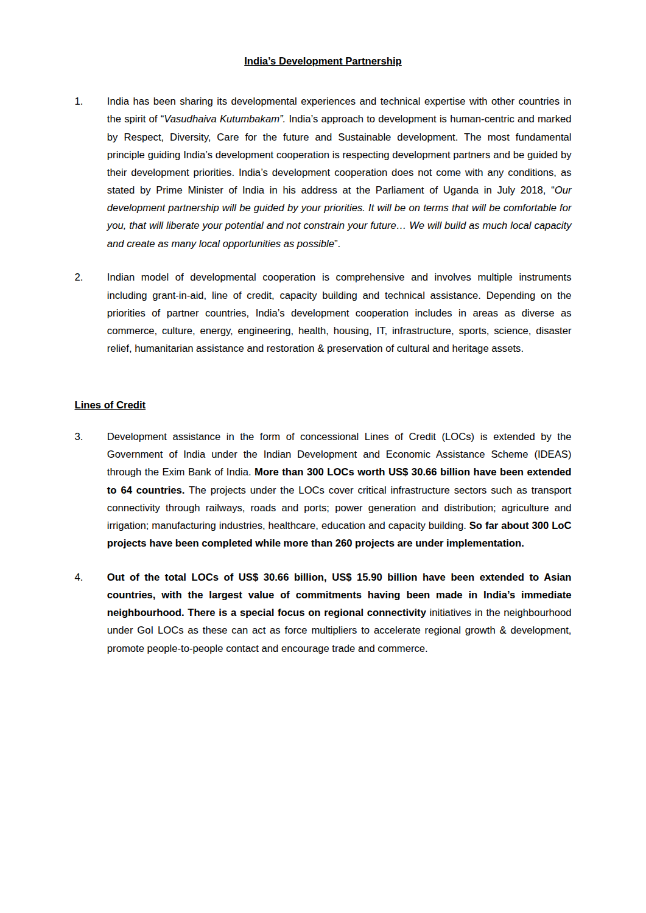India’s Development Partnership
1.
India has been sharing its developmental experiences and technical expertise with other countries in the spirit of “Vasudhaiva Kutumbakam”. India’s approach to development is human-centric and marked by Respect, Diversity, Care for the future and Sustainable development. The most fundamental principle guiding India’s development cooperation is respecting development partners and be guided by their development priorities. India’s development cooperation does not come with any conditions, as stated by Prime Minister of India in his address at the Parliament of Uganda in July 2018, “Our development partnership will be guided by your priorities. It will be on terms that will be comfortable for you, that will liberate your potential and not constrain your future… We will build as much local capacity and create as many local opportunities as possible”.
2.
Indian model of developmental cooperation is comprehensive and involves multiple instruments including grant-in-aid, line of credit, capacity building and technical assistance. Depending on the priorities of partner countries, India’s development cooperation includes in areas as diverse as commerce, culture, energy, engineering, health, housing, IT, infrastructure, sports, science, disaster relief, humanitarian assistance and restoration & preservation of cultural and heritage assets.
Lines of Credit
3.
Development assistance in the form of concessional Lines of Credit (LOCs) is extended by the Government of India under the Indian Development and Economic Assistance Scheme (IDEAS) through the Exim Bank of India. More than 300 LOCs worth US$ 30.66 billion have been extended to 64 countries. The projects under the LOCs cover critical infrastructure sectors such as transport connectivity through railways, roads and ports; power generation and distribution; agriculture and irrigation; manufacturing industries, healthcare, education and capacity building. So far about 300 LoC projects have been completed while more than 260 projects are under implementation.
4.
Out of the total LOCs of US$ 30.66 billion, US$ 15.90 billion have been extended to Asian countries, with the largest value of commitments having been made in India’s immediate neighbourhood. There is a special focus on regional connectivity initiatives in the neighbourhood under GoI LOCs as these can act as force multipliers to accelerate regional growth & development, promote people-to-people contact and encourage trade and commerce.